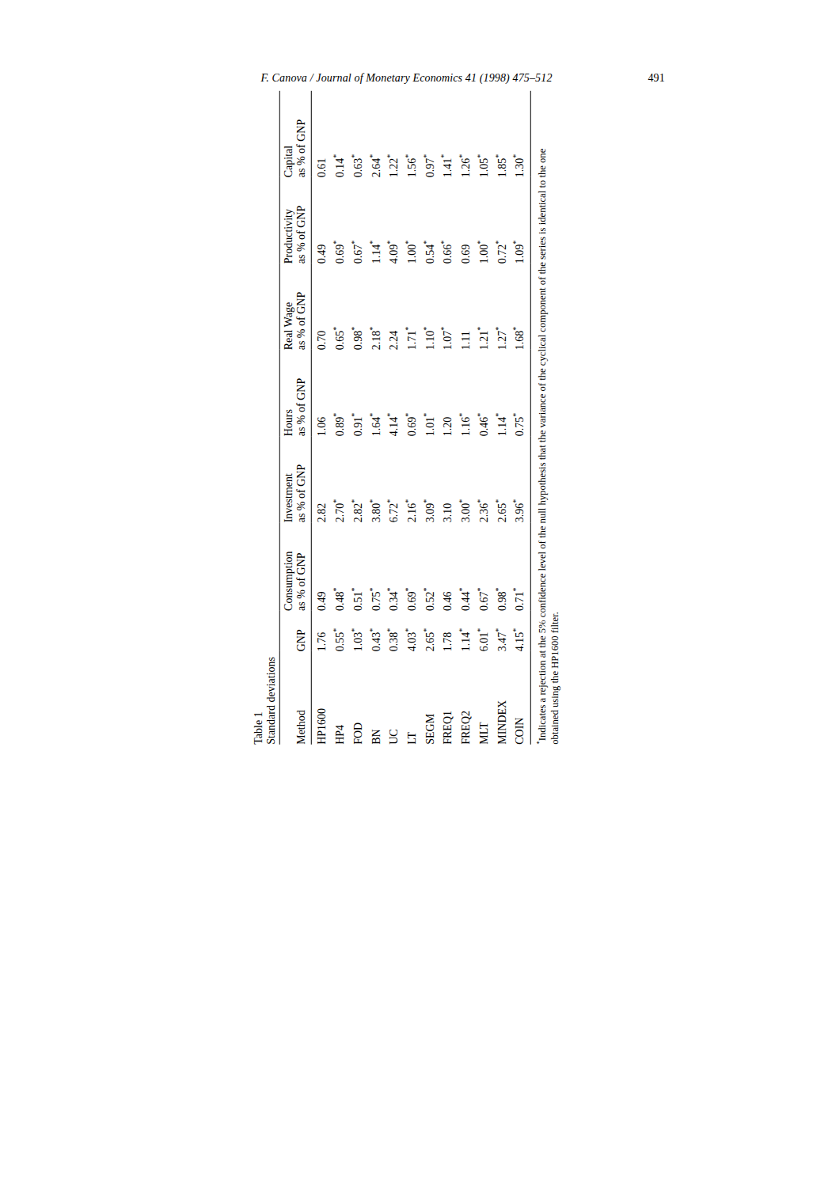F. Canova / Journal of Monetary Economics 41 (1998) 475–512 491
Table 1 Standard deviations
| Method | GNP | Consumption as % of GNP | Investment as % of GNP | Hours as % of GNP | Real Wage as % of GNP | Productivity as % of GNP | Capital as % of GNP |
| --- | --- | --- | --- | --- | --- | --- | --- |
| HP1600 | 1.76 | 0.49 | 2.82 | 1.06 | 0.70 | 0.49 | 0.61 |
| HP4 | 0.55 * | 0.48 * | 2.70 * | 0.89 * | 0.65 * | 0.69 * | 0.14 * |
| FOD | 1.03 * | 0.51 * | 2.82 * | 0.91 * | 0.98 * | 0.67 * | 0.63 * |
| BN | 0.43 * | 0.75 * | 3.80 * | 1.64 * | 2.18 * | 1.14 * | 2.64 * |
| UC | 0.38 * | 0.34 * | 6.72 * | 4.14 * | 2.24 | 4.09 * | 1.22 * |
| LT | 4.03 * | 0.69 * | 2.16 * | 0.69 * | 1.71 * | 1.00 * | 1.56 * |
| SEGM | 2.65 * | 0.52 * | 3.09 * | 1.01 * | 1.10 * | 0.54 * | 0.97 * |
| FREQ1 | 1.78 | 0.46 | 3.10 | 1.20 | 1.07 * | 0.66 * | 1.41 * |
| FREQ2 | 1.14 * | 0.44 * | 3.00 * | 1.16 * | 1.11 | 0.69 | 1.26 * |
| MLT | 6.01 * | 0.67 * | 2.36 * | 0.46 * | 1.21 * | 1.00 * | 1.05 * |
| MINDEX | 3.47 * | 0.98 * | 2.65 * | 1.14 * | 1.27 * | 0.72 * | 1.85 * |
| COIN | 4.15 * | 0.71 * | 3.96 * | 0.75 * | 1.68 * | 1.09 * | 1.30 * |
*Indicates a rejection at the 5% confidence level of the null hypothesis that the variance of the cyclical component of the series is identical to the one obtained using the HP1600 filter.